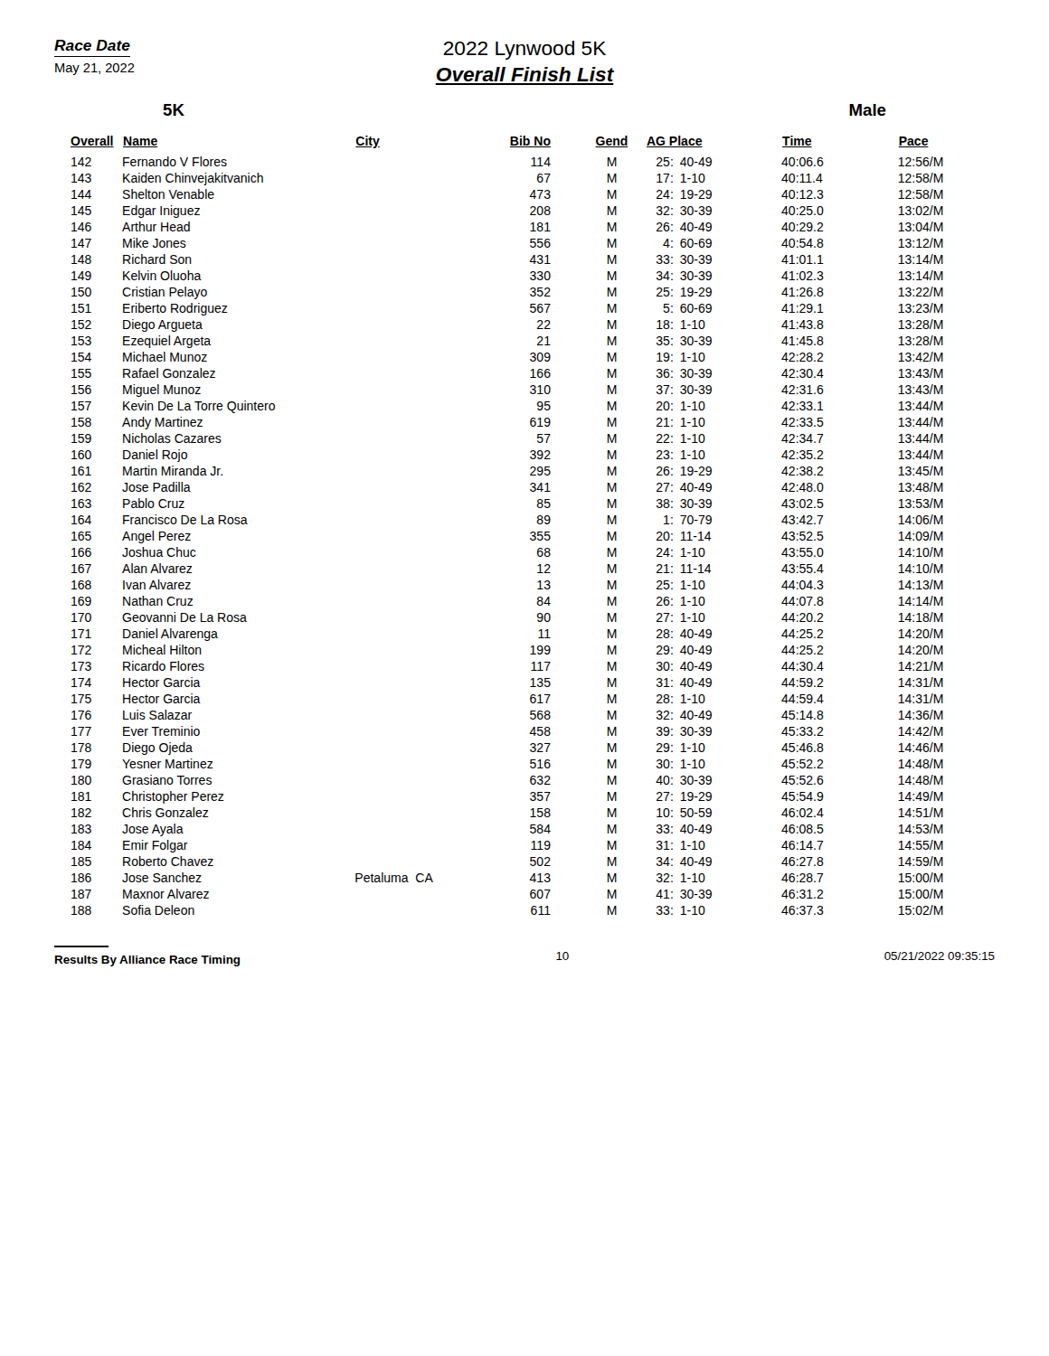Race Date
May 21, 2022
2022 Lynwood 5K
Overall Finish List
5K Male
| Overall | Name | City | Bib No | Gend | AG Place | Time | Pace |
| --- | --- | --- | --- | --- | --- | --- | --- |
| 142 | Fernando V Flores | | 114 | M | 25: 40-49 | 40:06.6 | 12:56/M |
| 143 | Kaiden Chinvejakitvanich | | 67 | M | 17: 1-10 | 40:11.4 | 12:58/M |
| 144 | Shelton Venable | | 473 | M | 24: 19-29 | 40:12.3 | 12:58/M |
| 145 | Edgar Iniguez | | 208 | M | 32: 30-39 | 40:25.0 | 13:02/M |
| 146 | Arthur Head | | 181 | M | 26: 40-49 | 40:29.2 | 13:04/M |
| 147 | Mike Jones | | 556 | M | 4: 60-69 | 40:54.8 | 13:12/M |
| 148 | Richard Son | | 431 | M | 33: 30-39 | 41:01.1 | 13:14/M |
| 149 | Kelvin Oluoha | | 330 | M | 34: 30-39 | 41:02.3 | 13:14/M |
| 150 | Cristian Pelayo | | 352 | M | 25: 19-29 | 41:26.8 | 13:22/M |
| 151 | Eriberto Rodriguez | | 567 | M | 5: 60-69 | 41:29.1 | 13:23/M |
| 152 | Diego Argueta | | 22 | M | 18: 1-10 | 41:43.8 | 13:28/M |
| 153 | Ezequiel Argeta | | 21 | M | 35: 30-39 | 41:45.8 | 13:28/M |
| 154 | Michael Munoz | | 309 | M | 19: 1-10 | 42:28.2 | 13:42/M |
| 155 | Rafael Gonzalez | | 166 | M | 36: 30-39 | 42:30.4 | 13:43/M |
| 156 | Miguel Munoz | | 310 | M | 37: 30-39 | 42:31.6 | 13:43/M |
| 157 | Kevin De La Torre Quintero | | 95 | M | 20: 1-10 | 42:33.1 | 13:44/M |
| 158 | Andy Martinez | | 619 | M | 21: 1-10 | 42:33.5 | 13:44/M |
| 159 | Nicholas Cazares | | 57 | M | 22: 1-10 | 42:34.7 | 13:44/M |
| 160 | Daniel Rojo | | 392 | M | 23: 1-10 | 42:35.2 | 13:44/M |
| 161 | Martin Miranda Jr. | | 295 | M | 26: 19-29 | 42:38.2 | 13:45/M |
| 162 | Jose Padilla | | 341 | M | 27: 40-49 | 42:48.0 | 13:48/M |
| 163 | Pablo Cruz | | 85 | M | 38: 30-39 | 43:02.5 | 13:53/M |
| 164 | Francisco De La Rosa | | 89 | M | 1: 70-79 | 43:42.7 | 14:06/M |
| 165 | Angel Perez | | 355 | M | 20: 11-14 | 43:52.5 | 14:09/M |
| 166 | Joshua Chuc | | 68 | M | 24: 1-10 | 43:55.0 | 14:10/M |
| 167 | Alan Alvarez | | 12 | M | 21: 11-14 | 43:55.4 | 14:10/M |
| 168 | Ivan Alvarez | | 13 | M | 25: 1-10 | 44:04.3 | 14:13/M |
| 169 | Nathan Cruz | | 84 | M | 26: 1-10 | 44:07.8 | 14:14/M |
| 170 | Geovanni De La Rosa | | 90 | M | 27: 1-10 | 44:20.2 | 14:18/M |
| 171 | Daniel Alvarenga | | 11 | M | 28: 40-49 | 44:25.2 | 14:20/M |
| 172 | Micheal Hilton | | 199 | M | 29: 40-49 | 44:25.2 | 14:20/M |
| 173 | Ricardo Flores | | 117 | M | 30: 40-49 | 44:30.4 | 14:21/M |
| 174 | Hector Garcia | | 135 | M | 31: 40-49 | 44:59.2 | 14:31/M |
| 175 | Hector Garcia | | 617 | M | 28: 1-10 | 44:59.4 | 14:31/M |
| 176 | Luis Salazar | | 568 | M | 32: 40-49 | 45:14.8 | 14:36/M |
| 177 | Ever Treminio | | 458 | M | 39: 30-39 | 45:33.2 | 14:42/M |
| 178 | Diego Ojeda | | 327 | M | 29: 1-10 | 45:46.8 | 14:46/M |
| 179 | Yesner Martinez | | 516 | M | 30: 1-10 | 45:52.2 | 14:48/M |
| 180 | Grasiano Torres | | 632 | M | 40: 30-39 | 45:52.6 | 14:48/M |
| 181 | Christopher Perez | | 357 | M | 27: 19-29 | 45:54.9 | 14:49/M |
| 182 | Chris Gonzalez | | 158 | M | 10: 50-59 | 46:02.4 | 14:51/M |
| 183 | Jose Ayala | | 584 | M | 33: 40-49 | 46:08.5 | 14:53/M |
| 184 | Emir Folgar | | 119 | M | 31: 1-10 | 46:14.7 | 14:55/M |
| 185 | Roberto Chavez | | 502 | M | 34: 40-49 | 46:27.8 | 14:59/M |
| 186 | Jose Sanchez | Petaluma CA | 413 | M | 32: 1-10 | 46:28.7 | 15:00/M |
| 187 | Maxnor Alvarez | | 607 | M | 41: 30-39 | 46:31.2 | 15:00/M |
| 188 | Sofia Deleon | | 611 | M | 33: 1-10 | 46:37.3 | 15:02/M |
Results By Alliance Race Timing
10
05/21/2022 09:35:15